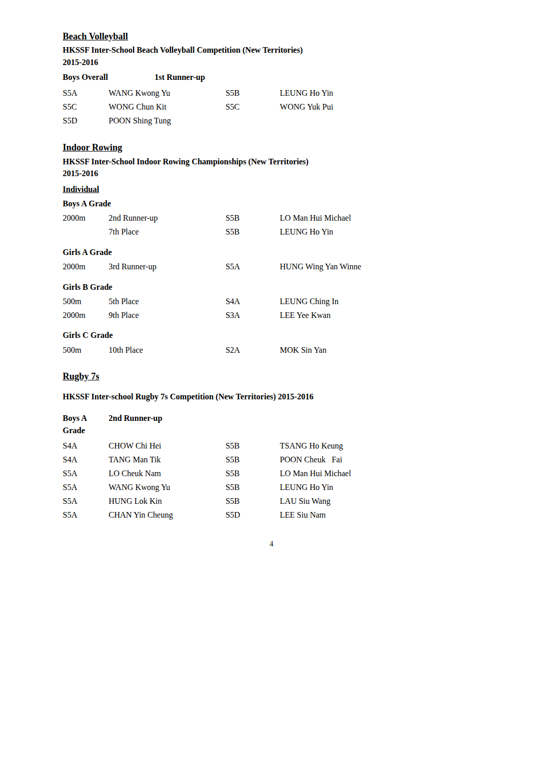Beach Volleyball
HKSSF Inter-School Beach Volleyball Competition (New Territories)
2015-2016
| Boys Overall | 1st Runner-up |
| S5A | WANG Kwong Yu | S5B | LEUNG Ho Yin |
| S5C | WONG Chun Kit | S5C | WONG Yuk Pui |
| S5D | POON Shing Tung | | |
Indoor Rowing
HKSSF Inter-School Indoor Rowing Championships (New Territories)
2015-2016
Individual
Boys A Grade
| 2000m | 2nd Runner-up | S5B | LO Man Hui Michael |
| | 7th Place | S5B | LEUNG Ho Yin |
Girls A Grade
| 2000m | 3rd Runner-up | S5A | HUNG Wing Yan Winne |
Girls B Grade
| 500m | 5th Place | S4A | LEUNG Ching In |
| 2000m | 9th Place | S3A | LEE Yee Kwan |
Girls C Grade
| 500m | 10th Place | S2A | MOK Sin Yan |
Rugby 7s
HKSSF Inter-school Rugby 7s Competition (New Territories) 2015-2016
| Boys A Grade | 2nd Runner-up | | |
| S4A | CHOW Chi Hei | S5B | TSANG Ho Keung |
| S4A | TANG Man Tik | S5B | POON Cheuk Fai |
| S5A | LO Cheuk Nam | S5B | LO Man Hui Michael |
| S5A | WANG Kwong Yu | S5B | LEUNG Ho Yin |
| S5A | HUNG Lok Kin | S5B | LAU Siu Wang |
| S5A | CHAN Yin Cheung | S5D | LEE Siu Nam |
4